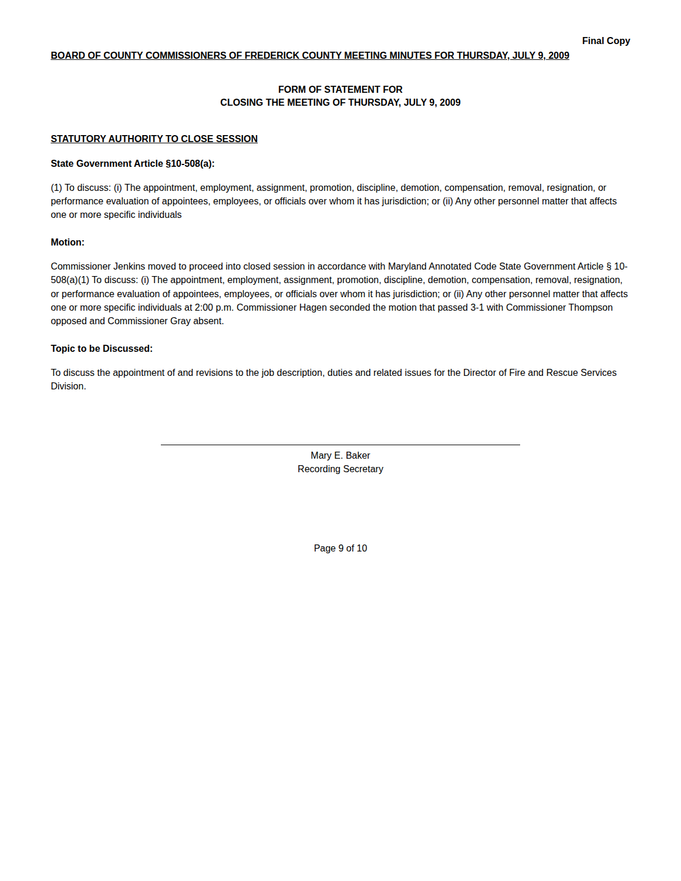Final Copy
BOARD OF COUNTY COMMISSIONERS OF FREDERICK COUNTY MEETING MINUTES FOR THURSDAY, JULY 9, 2009
FORM OF STATEMENT FOR
CLOSING THE MEETING OF THURSDAY, JULY 9, 2009
STATUTORY AUTHORITY TO CLOSE SESSION
State Government Article §10-508(a):
(1) To discuss: (i) The appointment, employment, assignment, promotion, discipline, demotion, compensation, removal, resignation, or performance evaluation of appointees, employees, or officials over whom it has jurisdiction; or (ii) Any other personnel matter that affects one or more specific individuals
Motion:
Commissioner Jenkins moved to proceed into closed session in accordance with Maryland Annotated Code State Government Article § 10-508(a)(1) To discuss: (i) The appointment, employment, assignment, promotion, discipline, demotion, compensation, removal, resignation, or performance evaluation of appointees, employees, or officials over whom it has jurisdiction; or (ii) Any other personnel matter that affects one or more specific individuals at 2:00 p.m. Commissioner Hagen seconded the motion that passed 3-1 with Commissioner Thompson opposed and Commissioner Gray absent.
Topic to be Discussed:
To discuss the appointment of and revisions to the job description, duties and related issues for the Director of Fire and Rescue Services Division.
Mary E. Baker
Recording Secretary
Page 9 of 10